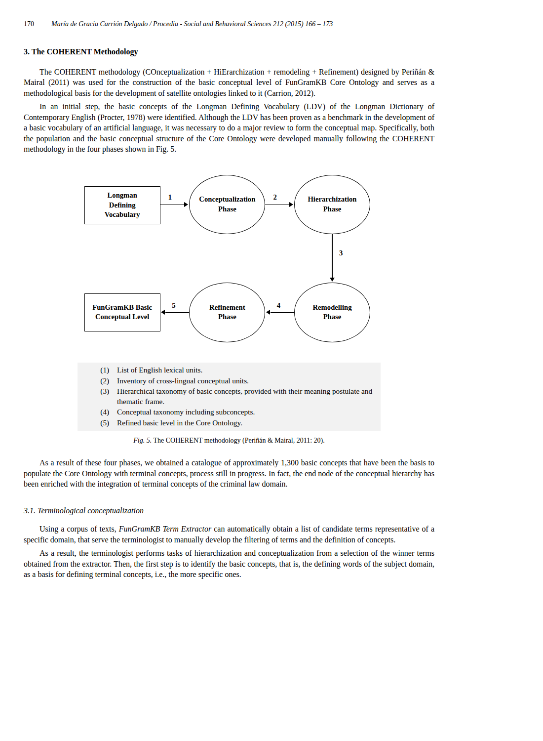170 María de Gracia Carrión Delgado / Procedia - Social and Behavioral Sciences 212 (2015) 166 – 173
3. The COHERENT Methodology
The COHERENT methodology (COnceptualization + HiErarchization + remodeling + Refinement) designed by Periñán & Mairal (2011) was used for the construction of the basic conceptual level of FunGramKB Core Ontology and serves as a methodological basis for the development of satellite ontologies linked to it (Carrion, 2012).
In an initial step, the basic concepts of the Longman Defining Vocabulary (LDV) of the Longman Dictionary of Contemporary English (Procter, 1978) were identified. Although the LDV has been proven as a benchmark in the development of a basic vocabulary of an artificial language, it was necessary to do a major review to form the conceptual map. Specifically, both the population and the basic conceptual structure of the Core Ontology were developed manually following the COHERENT methodology in the four phases shown in Fig. 5.
Longman
Defining
Vocabulary
Conceptualization
Phase
Hierarchization
Phase
Remodelling
Phase
Refinement
Phase
FunGramKB Basic
Conceptual Level
1
2
3
4
5
(1) List of English lexical units.
(2) Inventory of cross-lingual conceptual units.
(3) Hierarchical taxonomy of basic concepts, provided with their meaning postulate and thematic frame.
(4) Conceptual taxonomy including subconcepts.
(5) Refined basic level in the Core Ontology.
Fig. 5. The COHERENT methodology (Periñán & Mairal, 2011: 20).
As a result of these four phases, we obtained a catalogue of approximately 1,300 basic concepts that have been the basis to populate the Core Ontology with terminal concepts, process still in progress. In fact, the end node of the conceptual hierarchy has been enriched with the integration of terminal concepts of the criminal law domain.
3.1. Terminological conceptualization
Using a corpus of texts, FunGramKB Term Extractor can automatically obtain a list of candidate terms representative of a specific domain, that serve the terminologist to manually develop the filtering of terms and the definition of concepts.
As a result, the terminologist performs tasks of hierarchization and conceptualization from a selection of the winner terms obtained from the extractor. Then, the first step is to identify the basic concepts, that is, the defining words of the subject domain, as a basis for defining terminal concepts, i.e., the more specific ones.